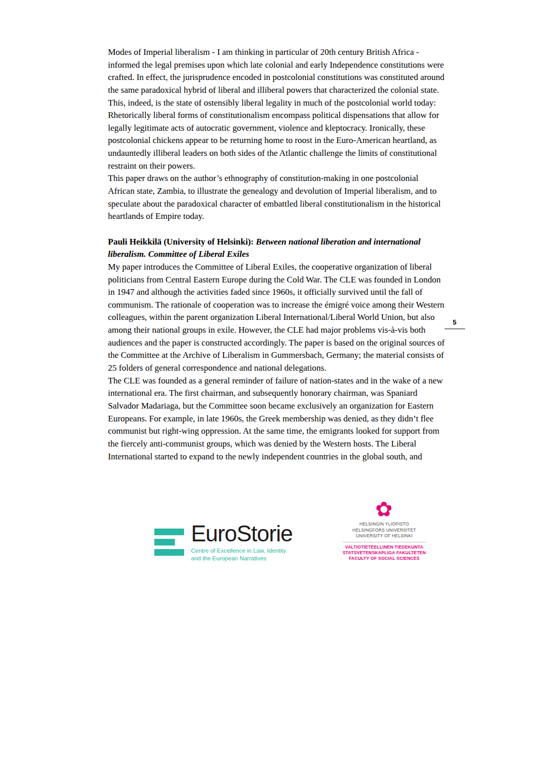5
Modes of Imperial liberalism - I am thinking in particular of 20th century British Africa - informed the legal premises upon which late colonial and early Independence constitutions were crafted. In effect, the jurisprudence encoded in postcolonial constitutions was constituted around the same paradoxical hybrid of liberal and illiberal powers that characterized the colonial state. This, indeed, is the state of ostensibly liberal legality in much of the postcolonial world today: Rhetorically liberal forms of constitutionalism encompass political dispensations that allow for legally legitimate acts of autocratic government, violence and kleptocracy. Ironically, these postcolonial chickens appear to be returning home to roost in the Euro-American heartland, as undauntedly illiberal leaders on both sides of the Atlantic challenge the limits of constitutional restraint on their powers.
This paper draws on the author’s ethnography of constitution-making in one postcolonial African state, Zambia, to illustrate the genealogy and devolution of Imperial liberalism, and to speculate about the paradoxical character of embattled liberal constitutionalism in the historical heartlands of Empire today.
Pauli Heikkilä (University of Helsinki): Between national liberation and international liberalism. Committee of Liberal Exiles
My paper introduces the Committee of Liberal Exiles, the cooperative organization of liberal politicians from Central Eastern Europe during the Cold War. The CLE was founded in London in 1947 and although the activities faded since 1960s, it officially survived until the fall of communism. The rationale of cooperation was to increase the émigré voice among their Western colleagues, within the parent organization Liberal International/Liberal World Union, but also among their national groups in exile. However, the CLE had major problems vis-à-vis both audiences and the paper is constructed accordingly. The paper is based on the original sources of the Committee at the Archive of Liberalism in Gummersbach, Germany; the material consists of 25 folders of general correspondence and national delegations.
The CLE was founded as a general reminder of failure of nation-states and in the wake of a new international era. The first chairman, and subsequently honorary chairman, was Spaniard Salvador Madariaga, but the Committee soon became exclusively an organization for Eastern Europeans. For example, in late 1960s, the Greek membership was denied, as they didn’t flee communist but right-wing oppression. At the same time, the emigrants looked for support from the fiercely anti-communist groups, which was denied by the Western hosts. The Liberal International started to expand to the newly independent countries in the global south, and
Euro Storie
Centre of Excellence in Law, Identity
and the European Narratives
✿
HELSINGIN YLIOPISTO
HELSINGFORS UNIVERSITET
UNIVERSITY OF HELSINKI
VALTIOTIETEELLINEN TIEDEKUNTA
STATSVETENSKAPLIGA FAKULTETEN
FACULTY OF SOCIAL SCIENCES